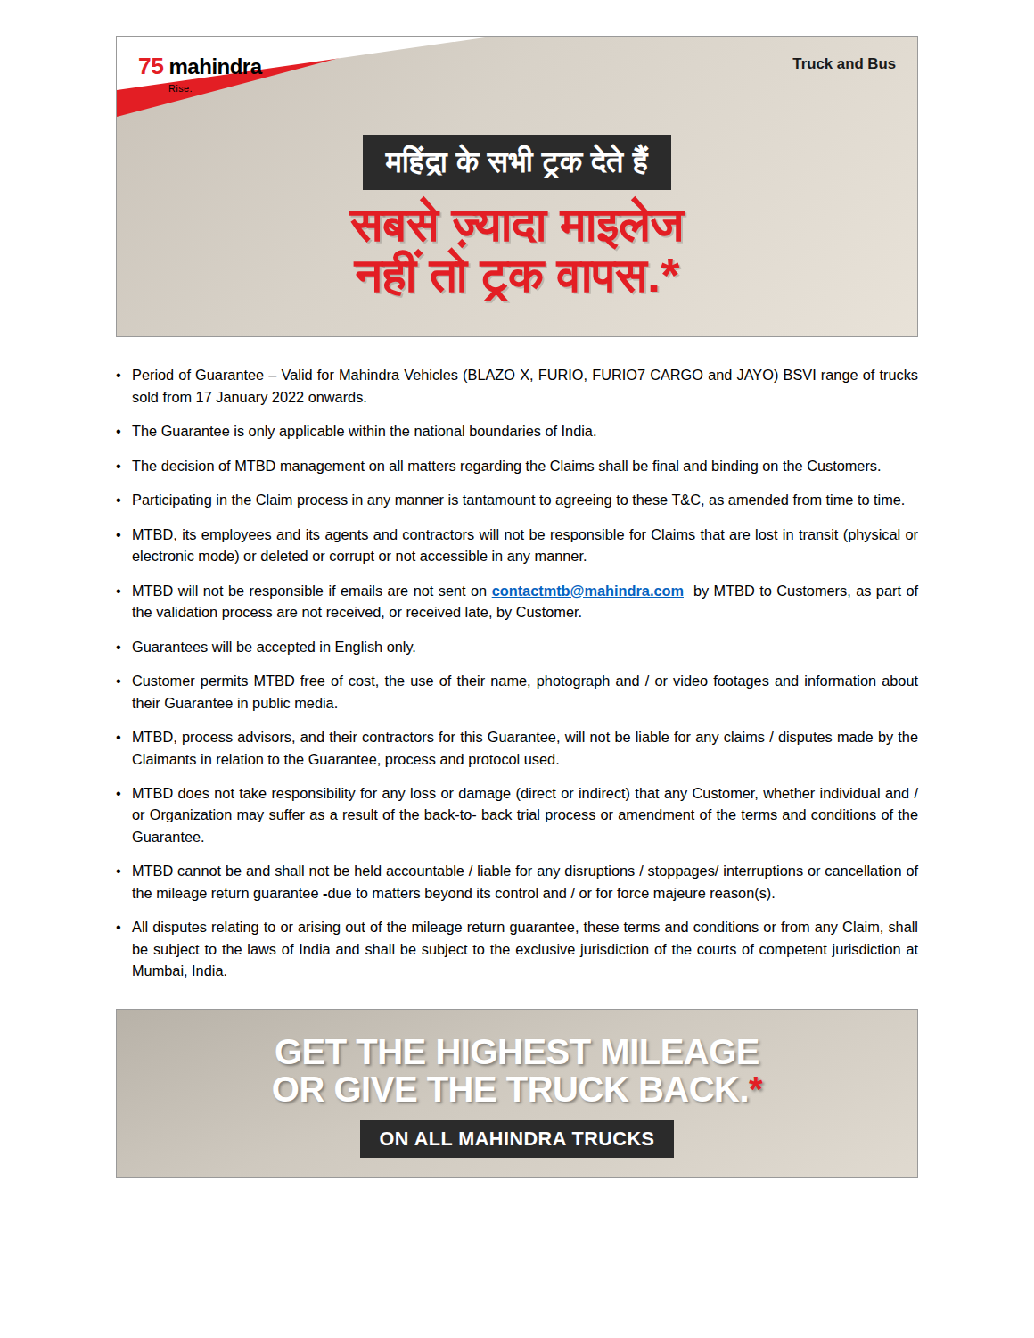75 mahindra Rise.
Truck and Bus
महिंद्रा के सभी ट्रक देते हैं
सबसे ज़्यादा माइलेज
नहीं तो ट्रक वापस.*
Period of Guarantee – Valid for Mahindra Vehicles (BLAZO X, FURIO, FURIO7 CARGO and JAYO) BSVI range of trucks sold from 17 January 2022 onwards.
The Guarantee is only applicable within the national boundaries of India.
The decision of MTBD management on all matters regarding the Claims shall be final and binding on the Customers.
Participating in the Claim process in any manner is tantamount to agreeing to these T&C, as amended from time to time.
MTBD, its employees and its agents and contractors will not be responsible for Claims that are lost in transit (physical or electronic mode) or deleted or corrupt or not accessible in any manner.
MTBD will not be responsible if emails are not sent on contactmtb@mahindra.com by MTBD to Customers, as part of the validation process are not received, or received late, by Customer.
Guarantees will be accepted in English only.
Customer permits MTBD free of cost, the use of their name, photograph and / or video footages and information about their Guarantee in public media.
MTBD, process advisors, and their contractors for this Guarantee, will not be liable for any claims / disputes made by the Claimants in relation to the Guarantee, process and protocol used.
MTBD does not take responsibility for any loss or damage (direct or indirect) that any Customer, whether individual and / or Organization may suffer as a result of the back-to- back trial process or amendment of the terms and conditions of the Guarantee.
MTBD cannot be and shall not be held accountable / liable for any disruptions / stoppages/ interruptions or cancellation of the mileage return guarantee -due to matters beyond its control and / or for force majeure reason(s).
All disputes relating to or arising out of the mileage return guarantee, these terms and conditions or from any Claim, shall be subject to the laws of India and shall be subject to the exclusive jurisdiction of the courts of competent jurisdiction at Mumbai, India.
GET THE HIGHEST MILEAGE
OR GIVE THE TRUCK BACK.*
ON ALL MAHINDRA TRUCKS